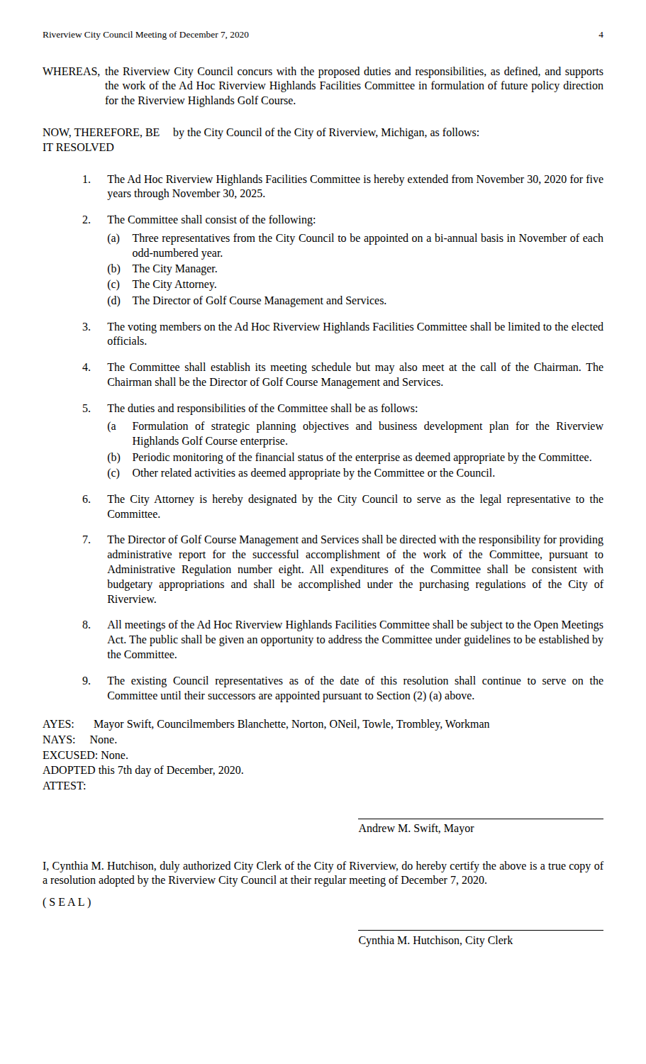Riverview City Council Meeting of December 7, 2020
4
WHEREAS,
the Riverview City Council concurs with the proposed duties and responsibilities, as defined, and supports the work of the Ad Hoc Riverview Highlands Facilities Committee in formulation of future policy direction for the Riverview Highlands Golf Course.
NOW, THEREFORE, BE IT RESOLVED
by the City Council of the City of Riverview, Michigan, as follows:
The Ad Hoc Riverview Highlands Facilities Committee is hereby extended from November 30, 2020 for five years through November 30, 2025.
The Committee shall consist of the following:
(a) Three representatives from the City Council to be appointed on a bi-annual basis in November of each odd-numbered year.
(b) The City Manager.
(c) The City Attorney.
(d) The Director of Golf Course Management and Services.
The voting members on the Ad Hoc Riverview Highlands Facilities Committee shall be limited to the elected officials.
The Committee shall establish its meeting schedule but may also meet at the call of the Chairman. The Chairman shall be the Director of Golf Course Management and Services.
The duties and responsibilities of the Committee shall be as follows:
(a Formulation of strategic planning objectives and business development plan for the Riverview Highlands Golf Course enterprise.
(b) Periodic monitoring of the financial status of the enterprise as deemed appropriate by the Committee.
(c) Other related activities as deemed appropriate by the Committee or the Council.
The City Attorney is hereby designated by the City Council to serve as the legal representative to the Committee.
The Director of Golf Course Management and Services shall be directed with the responsibility for providing administrative report for the successful accomplishment of the work of the Committee, pursuant to Administrative Regulation number eight. All expenditures of the Committee shall be consistent with budgetary appropriations and shall be accomplished under the purchasing regulations of the City of Riverview.
All meetings of the Ad Hoc Riverview Highlands Facilities Committee shall be subject to the Open Meetings Act. The public shall be given an opportunity to address the Committee under guidelines to be established by the Committee.
The existing Council representatives as of the date of this resolution shall continue to serve on the Committee until their successors are appointed pursuant to Section (2) (a) above.
AYES:
Mayor Swift, Councilmembers Blanchette, Norton, ONeil, Towle, Trombley, Workman
NAYS: None.
EXCUSED: None.
ADOPTED this 7th day of December, 2020.
ATTEST:
Andrew M. Swift, Mayor
I, Cynthia M. Hutchison, duly authorized City Clerk of the City of Riverview, do hereby certify the above is a true copy of a resolution adopted by the Riverview City Council at their regular meeting of December 7, 2020.
( S E A L )
Cynthia M. Hutchison, City Clerk